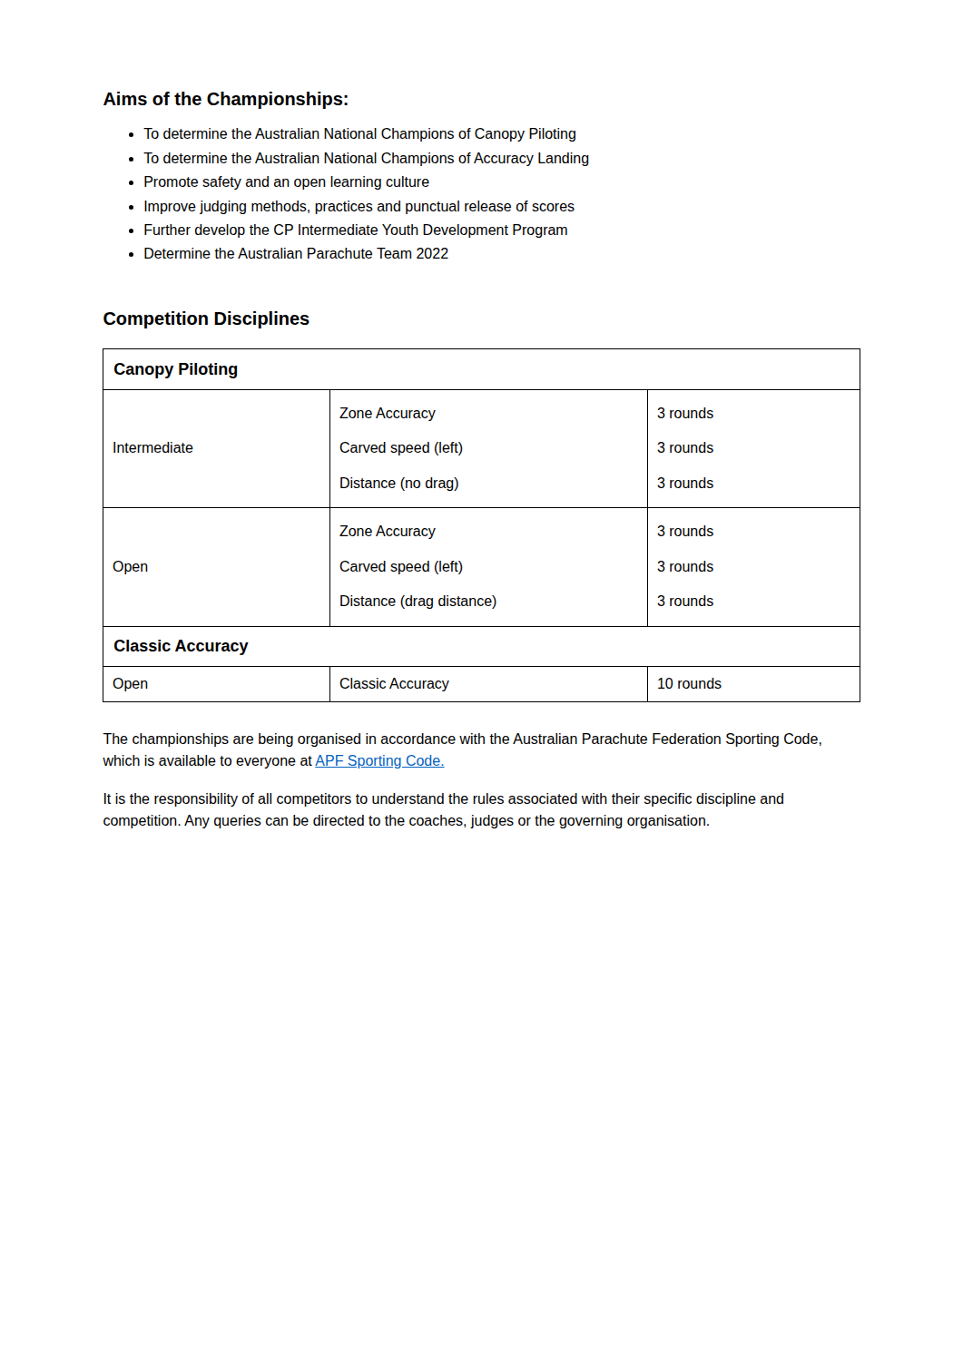Aims of the Championships:
To determine the Australian National Champions of Canopy Piloting
To determine the Australian National Champions of Accuracy Landing
Promote safety and an open learning culture
Improve judging methods, practices and punctual release of scores
Further develop the CP Intermediate Youth Development Program
Determine the Australian Parachute Team 2022
Competition Disciplines
| Canopy Piloting |
| Intermediate | Zone Accuracy Carved speed (left) Distance (no drag) | 3 rounds 3 rounds 3 rounds |
| Open | Zone Accuracy Carved speed (left) Distance (drag distance) | 3 rounds 3 rounds 3 rounds |
| Classic Accuracy |
| Open | Classic Accuracy | 10 rounds |
The championships are being organised in accordance with the Australian Parachute Federation Sporting Code, which is available to everyone at APF Sporting Code.
It is the responsibility of all competitors to understand the rules associated with their specific discipline and competition. Any queries can be directed to the coaches, judges or the governing organisation.